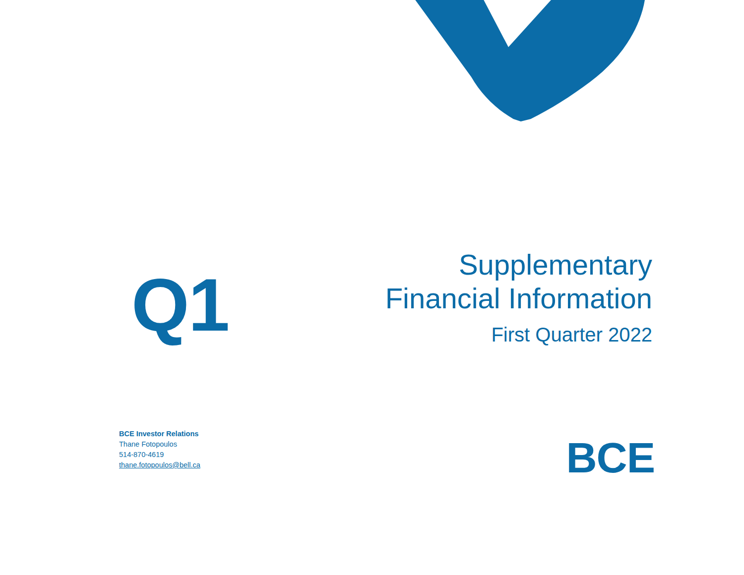Q1
Supplementary
Financial Information
First Quarter 2022
BCE Investor Relations
Thane Fotopoulos
514-870-4619
thane.fotopoulos@bell.ca
BCE